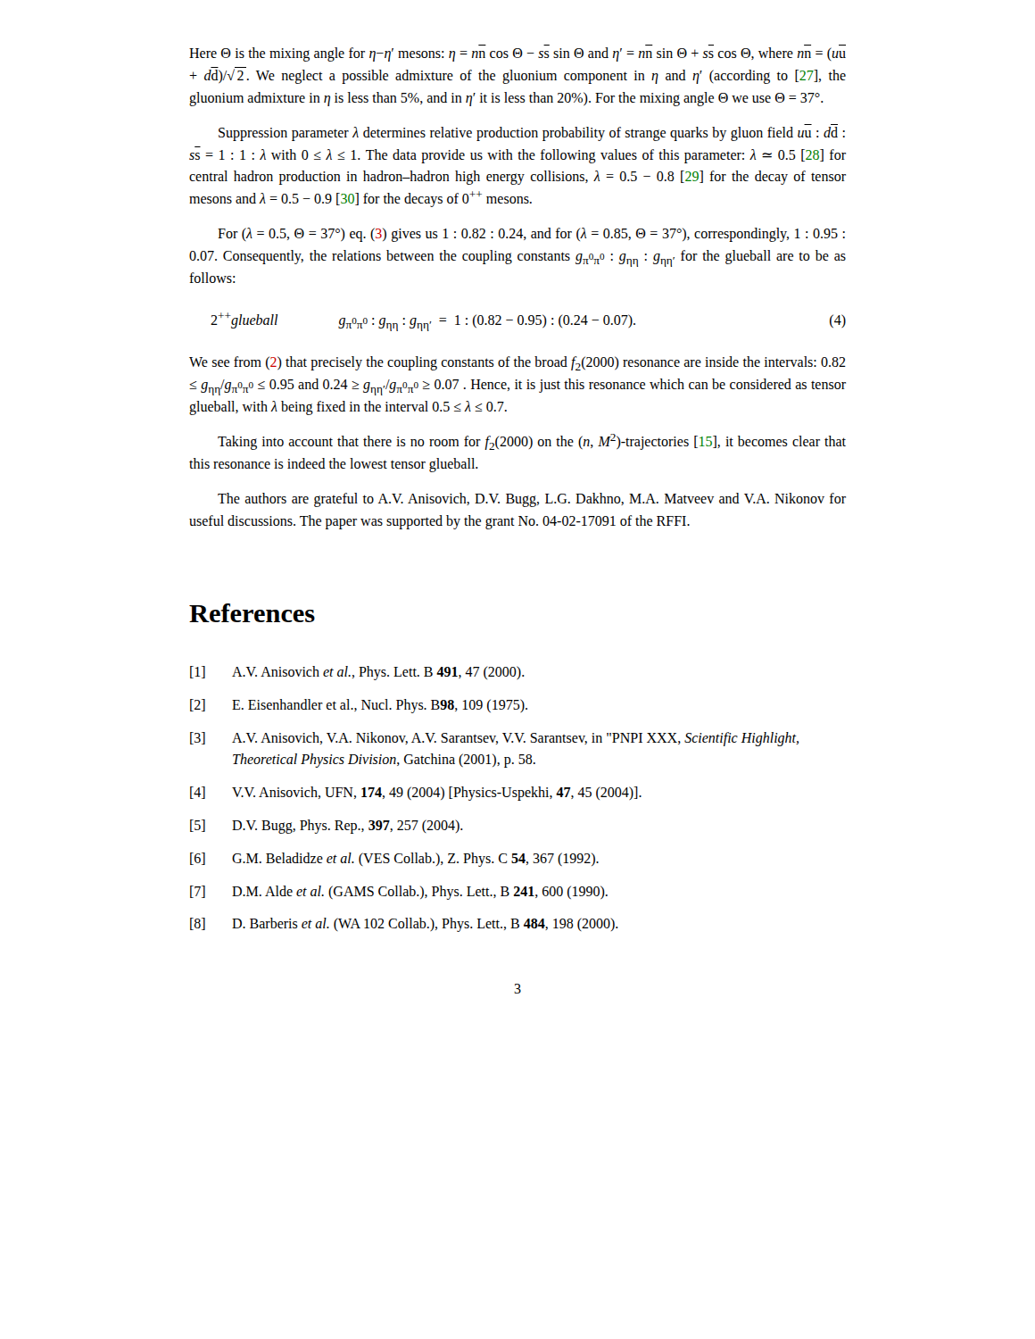Here Θ is the mixing angle for η−η′ mesons: η = nn cos Θ − ss sin Θ and η′ = nn sin Θ + ss cos Θ, where nn = (uu + dd)/√2. We neglect a possible admixture of the gluonium component in η and η′ (according to [27], the gluonium admixture in η is less than 5%, and in η′ it is less than 20%). For the mixing angle Θ we use Θ = 37°.
Suppression parameter λ determines relative production probability of strange quarks by gluon field uu : dd : ss = 1 : 1 : λ with 0 ≤ λ ≤ 1. The data provide us with the following values of this parameter: λ ≃ 0.5 [28] for central hadron production in hadron–hadron high energy collisions, λ = 0.5 − 0.8 [29] for the decay of tensor mesons and λ = 0.5 − 0.9 [30] for the decays of 0++ mesons.
For (λ = 0.5, Θ = 37°) eq. (3) gives us 1 : 0.82 : 0.24, and for (λ = 0.85, Θ = 37°), correspondingly, 1 : 0.95 : 0.07. Consequently, the relations between the coupling constants gπ0π0 : gηη : gηη′ for the glueball are to be as follows:
2++glueball gπ0π0 : gηη : gηη′ = 1 : (0.82 − 0.95) : (0.24 − 0.07). (4)
We see from (2) that precisely the coupling constants of the broad f2(2000) resonance are inside the intervals: 0.82 ≤ gηη/gπ0π0 ≤ 0.95 and 0.24 ≥ gηη′/gπ0π0 ≥ 0.07 . Hence, it is just this resonance which can be considered as tensor glueball, with λ being fixed in the interval 0.5 ≤ λ ≤ 0.7.
Taking into account that there is no room for f2(2000) on the (n, M2)-trajectories [15], it becomes clear that this resonance is indeed the lowest tensor glueball.
The authors are grateful to A.V. Anisovich, D.V. Bugg, L.G. Dakhno, M.A. Matveev and V.A. Nikonov for useful discussions. The paper was supported by the grant No. 04-02-17091 of the RFFI.
References
[1] A.V. Anisovich et al., Phys. Lett. B 491, 47 (2000).
[2] E. Eisenhandler et al., Nucl. Phys. B98, 109 (1975).
[3] A.V. Anisovich, V.A. Nikonov, A.V. Sarantsev, V.V. Sarantsev, in "PNPI XXX, Scientific Highlight, Theoretical Physics Division, Gatchina (2001), p. 58.
[4] V.V. Anisovich, UFN, 174, 49 (2004) [Physics-Uspekhi, 47, 45 (2004)].
[5] D.V. Bugg, Phys. Rep., 397, 257 (2004).
[6] G.M. Beladidze et al. (VES Collab.), Z. Phys. C 54, 367 (1992).
[7] D.M. Alde et al. (GAMS Collab.), Phys. Lett., B 241, 600 (1990).
[8] D. Barberis et al. (WA 102 Collab.), Phys. Lett., B 484, 198 (2000).
3